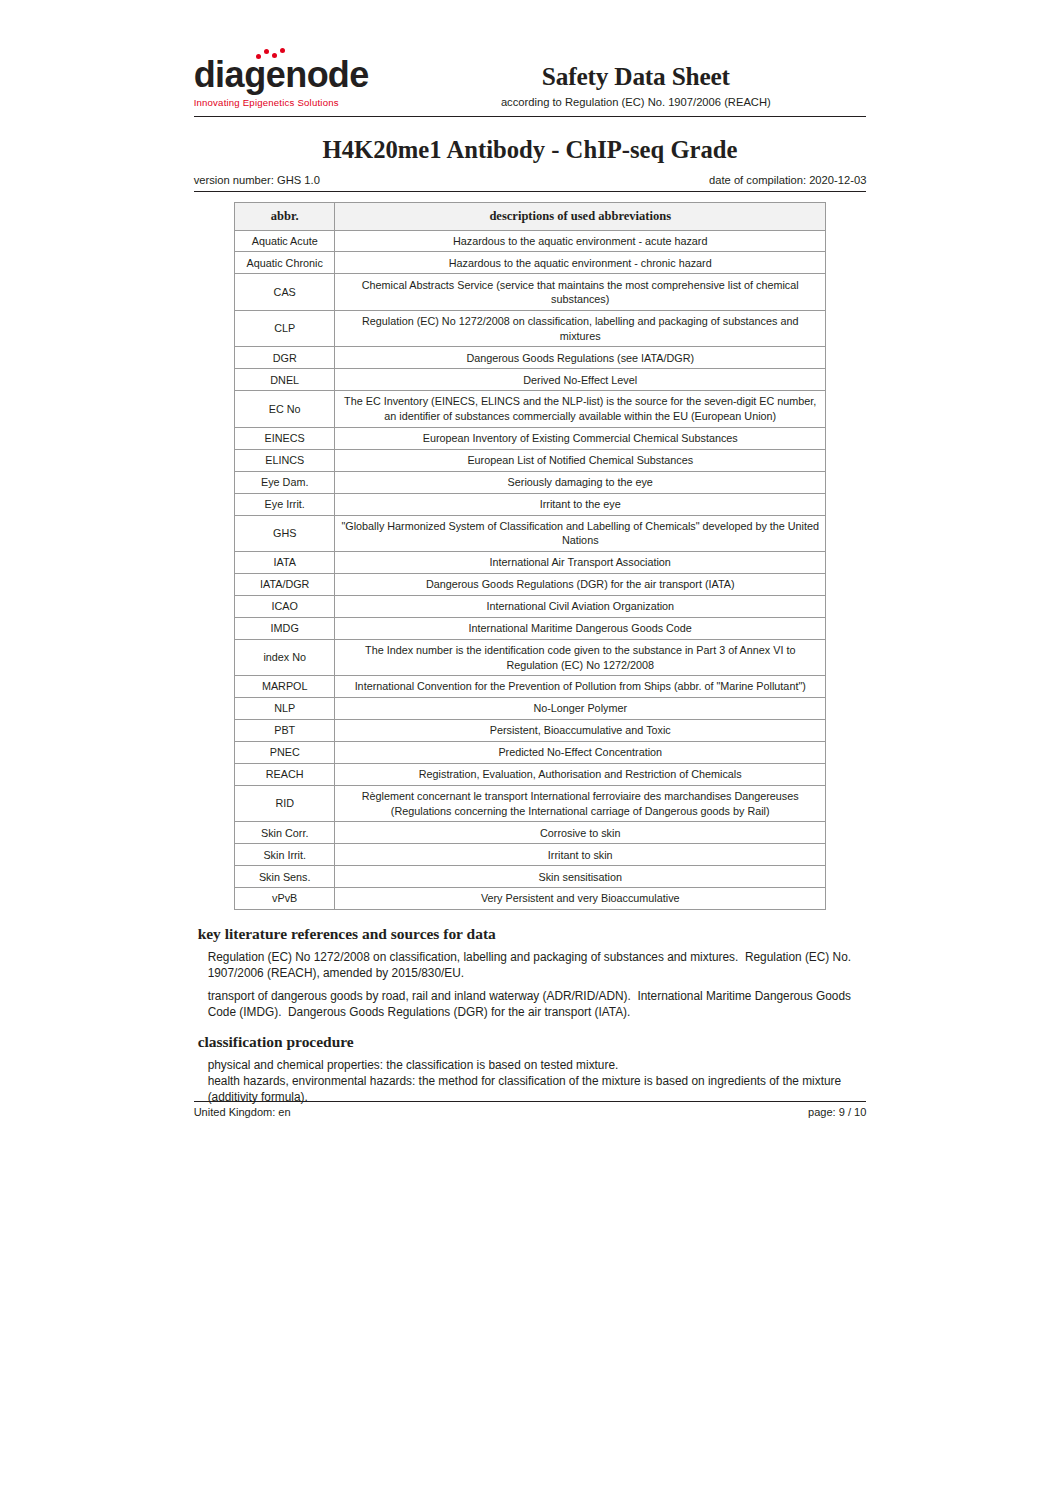diagenode
Innovating Epigenetics Solutions
Safety Data Sheet
according to Regulation (EC) No. 1907/2006 (REACH)
H4K20me1 Antibody - ChIP-seq Grade
version number: GHS 1.0 date of compilation: 2020-12-03
| abbr. | descriptions of used abbreviations |
| --- | --- |
| Aquatic Acute | Hazardous to the aquatic environment - acute hazard |
| Aquatic Chronic | Hazardous to the aquatic environment - chronic hazard |
| CAS | Chemical Abstracts Service (service that maintains the most comprehensive list of chemical substances) |
| CLP | Regulation (EC) No 1272/2008 on classification, labelling and packaging of substances and mixtures |
| DGR | Dangerous Goods Regulations (see IATA/DGR) |
| DNEL | Derived No-Effect Level |
| EC No | The EC Inventory (EINECS, ELINCS and the NLP-list) is the source for the seven-digit EC number, an identifier of substances commercially available within the EU (European Union) |
| EINECS | European Inventory of Existing Commercial Chemical Substances |
| ELINCS | European List of Notified Chemical Substances |
| Eye Dam. | Seriously damaging to the eye |
| Eye Irrit. | Irritant to the eye |
| GHS | "Globally Harmonized System of Classification and Labelling of Chemicals" developed by the United Nations |
| IATA | International Air Transport Association |
| IATA/DGR | Dangerous Goods Regulations (DGR) for the air transport (IATA) |
| ICAO | International Civil Aviation Organization |
| IMDG | International Maritime Dangerous Goods Code |
| index No | The Index number is the identification code given to the substance in Part 3 of Annex VI to Regulation (EC) No 1272/2008 |
| MARPOL | International Convention for the Prevention of Pollution from Ships (abbr. of "Marine Pollutant") |
| NLP | No-Longer Polymer |
| PBT | Persistent, Bioaccumulative and Toxic |
| PNEC | Predicted No-Effect Concentration |
| REACH | Registration, Evaluation, Authorisation and Restriction of Chemicals |
| RID | Règlement concernant le transport International ferroviaire des marchandises Dangereuses (Regulations concerning the International carriage of Dangerous goods by Rail) |
| Skin Corr. | Corrosive to skin |
| Skin Irrit. | Irritant to skin |
| Skin Sens. | Skin sensitisation |
| vPvB | Very Persistent and very Bioaccumulative |
key literature references and sources for data
Regulation (EC) No 1272/2008 on classification, labelling and packaging of substances and mixtures. Regulation (EC) No. 1907/2006 (REACH), amended by 2015/830/EU.
transport of dangerous goods by road, rail and inland waterway (ADR/RID/ADN). International Maritime Dangerous Goods Code (IMDG). Dangerous Goods Regulations (DGR) for the air transport (IATA).
classification procedure
physical and chemical properties: the classification is based on tested mixture.
health hazards, environmental hazards: the method for classification of the mixture is based on ingredients of the mixture (additivity formula).
United Kingdom: en page: 9 / 10